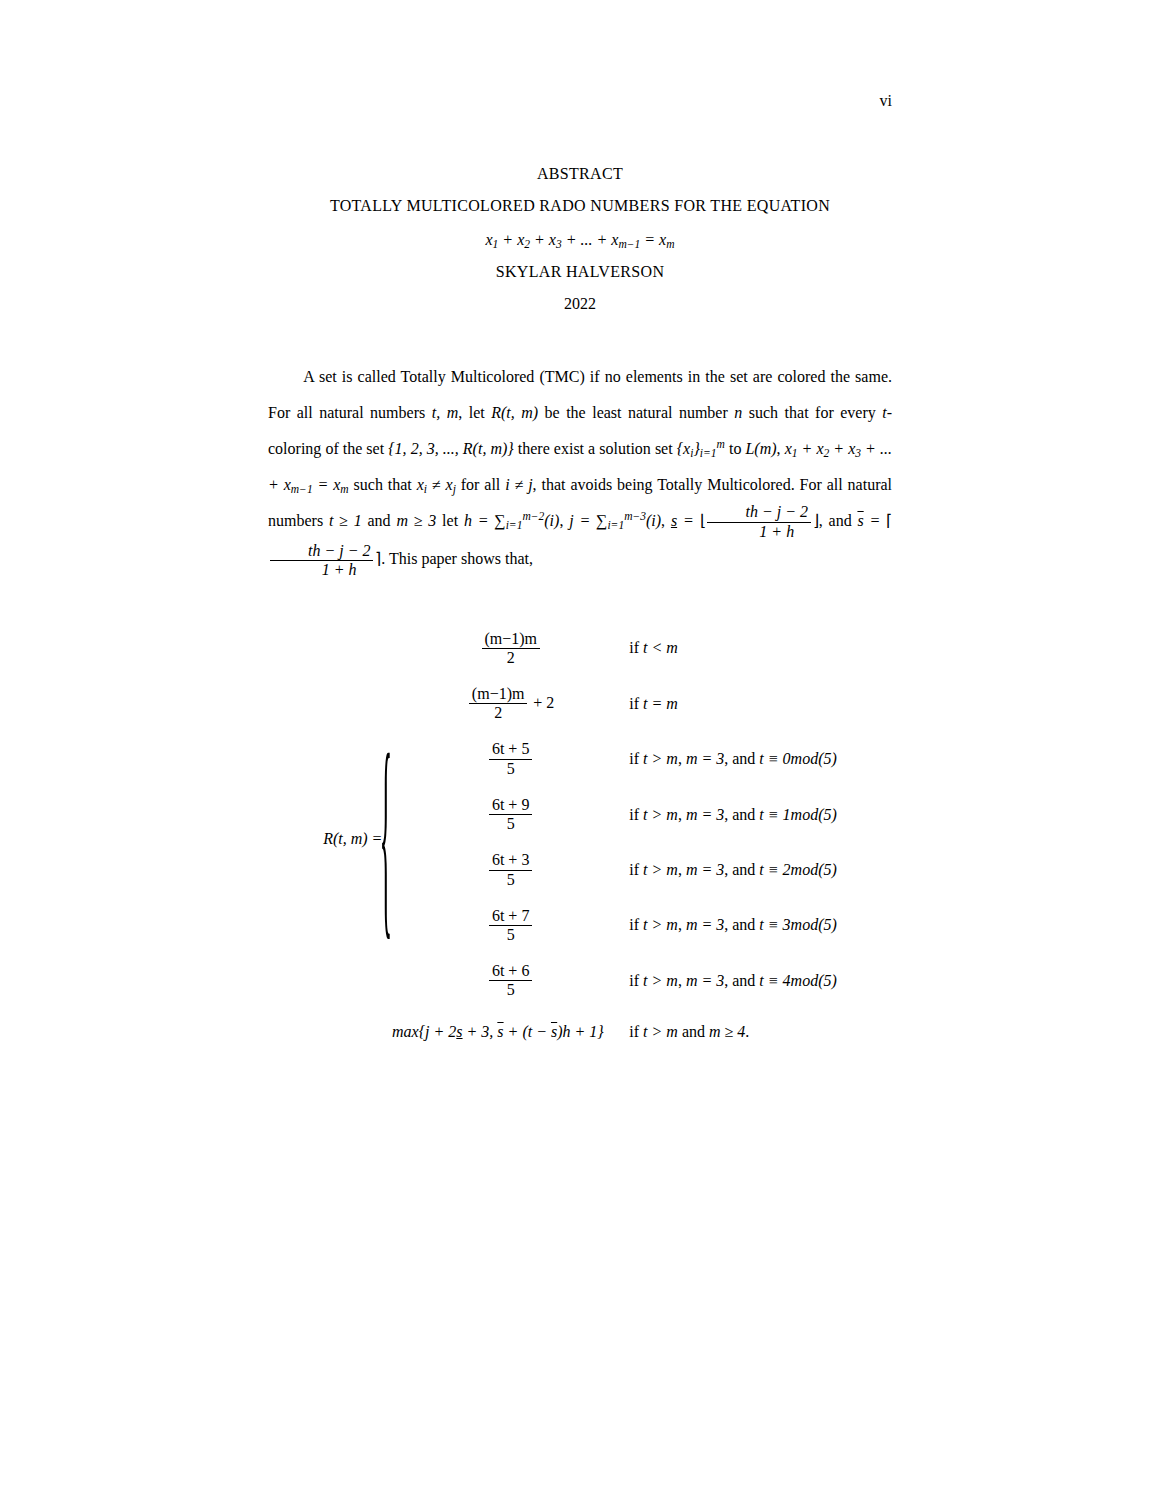vi
ABSTRACT
TOTALLY MULTICOLORED RADO NUMBERS FOR THE EQUATION
x1 + x2 + x3 + ... + xm−1 = xm
SKYLAR HALVERSON
2022
A set is called Totally Multicolored (TMC) if no elements in the set are colored the same. For all natural numbers t, m, let R(t, m) be the least natural number n such that for every t-coloring of the set {1, 2, 3, ..., R(t, m)} there exist a solution set {xi}i=1 m to L(m), x1 + x2 + x3 + ... + xm−1 = xm such that xi ≠ xj for all i ≠ j, that avoids being Totally Multicolored. For all natural numbers t ≥ 1 and m ≥ 3 let h = ∑i=1 m−2(i), j = ∑i=1 m−3(i), s = ⌊th − j − 21 + h⌋, and s = ⌈th − j − 21 + h⌉. This paper shows that,
| R(t, m) = | { | (m−1)m 2 | if t < m |
| (m−1)m 2 + 2 | if t = m |
| 6t + 5 5 | if t > m , m = 3 , and t ≡ 0mod(5) |
| 6t + 9 5 | if t > m , m = 3 , and t ≡ 1mod(5) |
| 6t + 3 5 | if t > m , m = 3 , and t ≡ 2mod(5) |
| 6t + 7 5 | if t > m , m = 3 , and t ≡ 3mod(5) |
| 6t + 6 5 | if t > m , m = 3 , and t ≡ 4mod(5) |
| max{j + 2 s + 3, s + (t − s )h + 1} | if t > m and m ≥ 4 . |